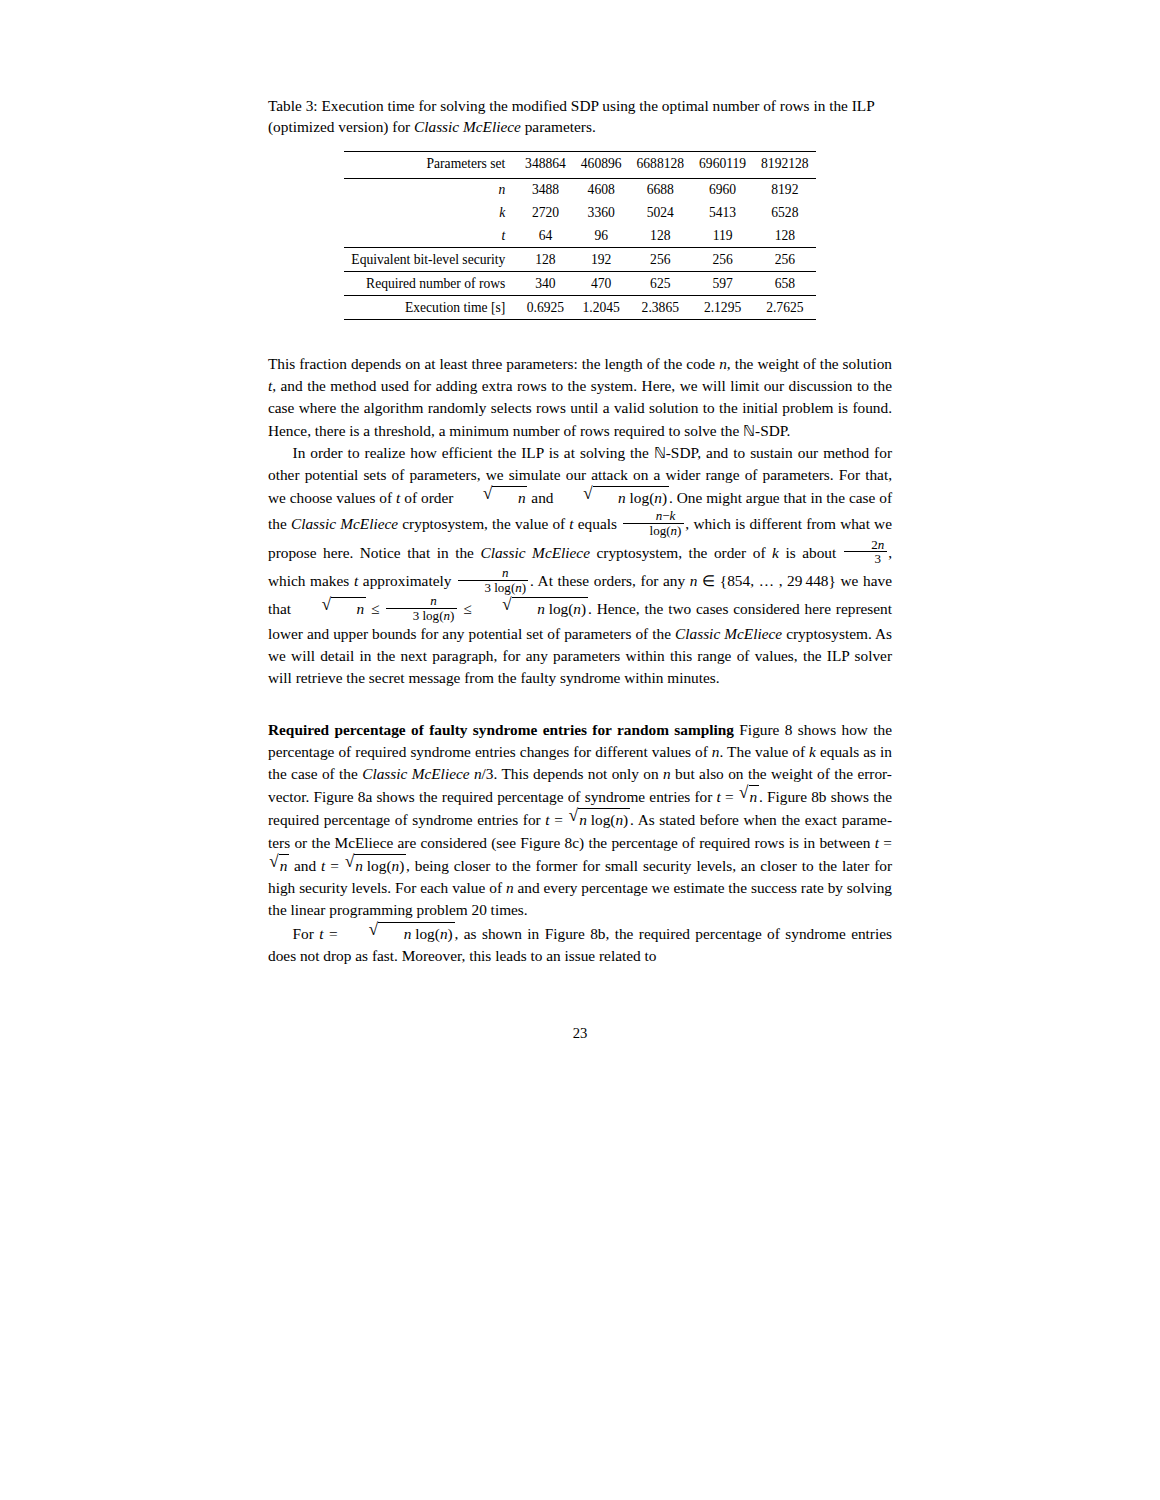Table 3: Execution time for solving the modified SDP using the optimal number of rows in the ILP (optimized version) for Classic McEliece parameters.
| Parameters set | 348864 | 460896 | 6688128 | 6960119 | 8192128 |
| n | 3488 | 4608 | 6688 | 6960 | 8192 |
| k | 2720 | 3360 | 5024 | 5413 | 6528 |
| t | 64 | 96 | 128 | 119 | 128 |
| Equivalent bit-level security | 128 | 192 | 256 | 256 | 256 |
| Required number of rows | 340 | 470 | 625 | 597 | 658 |
| Execution time [s] | 0.6925 | 1.2045 | 2.3865 | 2.1295 | 2.7625 |
This fraction depends on at least three parameters: the length of the code n, the weight of the solution t, and the method used for adding extra rows to the system. Here, we will limit our discussion to the case where the algorithm randomly selects rows until a valid solution to the initial problem is found. Hence, there is a threshold, a minimum number of rows required to solve the ℕ-SDP.
In order to realize how efficient the ILP is at solving the ℕ-SDP, and to sustain our method for other potential sets of parameters, we simulate our attack on a wider range of parameters. For that, we choose values of t of order n and n log(n). One might argue that in the case of the Classic McEliece cryptosystem, the value of t equals n−k log(n), which is different from what we propose here. Notice that in the Classic McEliece cryptosystem, the order of k is about 2n 3, which makes t approximately n 3 log(n). At these orders, for any n ∈ {854, … , 29 448} we have that n ≤ n 3 log(n) ≤ n log(n). Hence, the two cases considered here represent lower and upper bounds for any potential set of parameters of the Classic McEliece cryptosystem. As we will detail in the next paragraph, for any parameters within this range of values, the ILP solver will retrieve the secret message from the faulty syndrome within minutes.
Required percentage of faulty syndrome entries for random sampling Figure 8 shows how the percentage of required syndrome entries changes for different values of n. The value of k equals as in the case of the Classic McEliece n/3. This depends not only on n but also on the weight of the error-vector. Figure 8a shows the required percentage of syndrome entries for t = n. Figure 8b shows the required percentage of syndrome entries for t = n log(n). As stated before when the exact parameters or the McEliece are considered (see Figure 8c) the percentage of required rows is in between t = n and t = n log(n), being closer to the former for small security levels, an closer to the later for high security levels. For each value of n and every percentage we estimate the success rate by solving the linear programming problem 20 times.
For t = n log(n), as shown in Figure 8b, the required percentage of syndrome entries does not drop as fast. Moreover, this leads to an issue related to
23